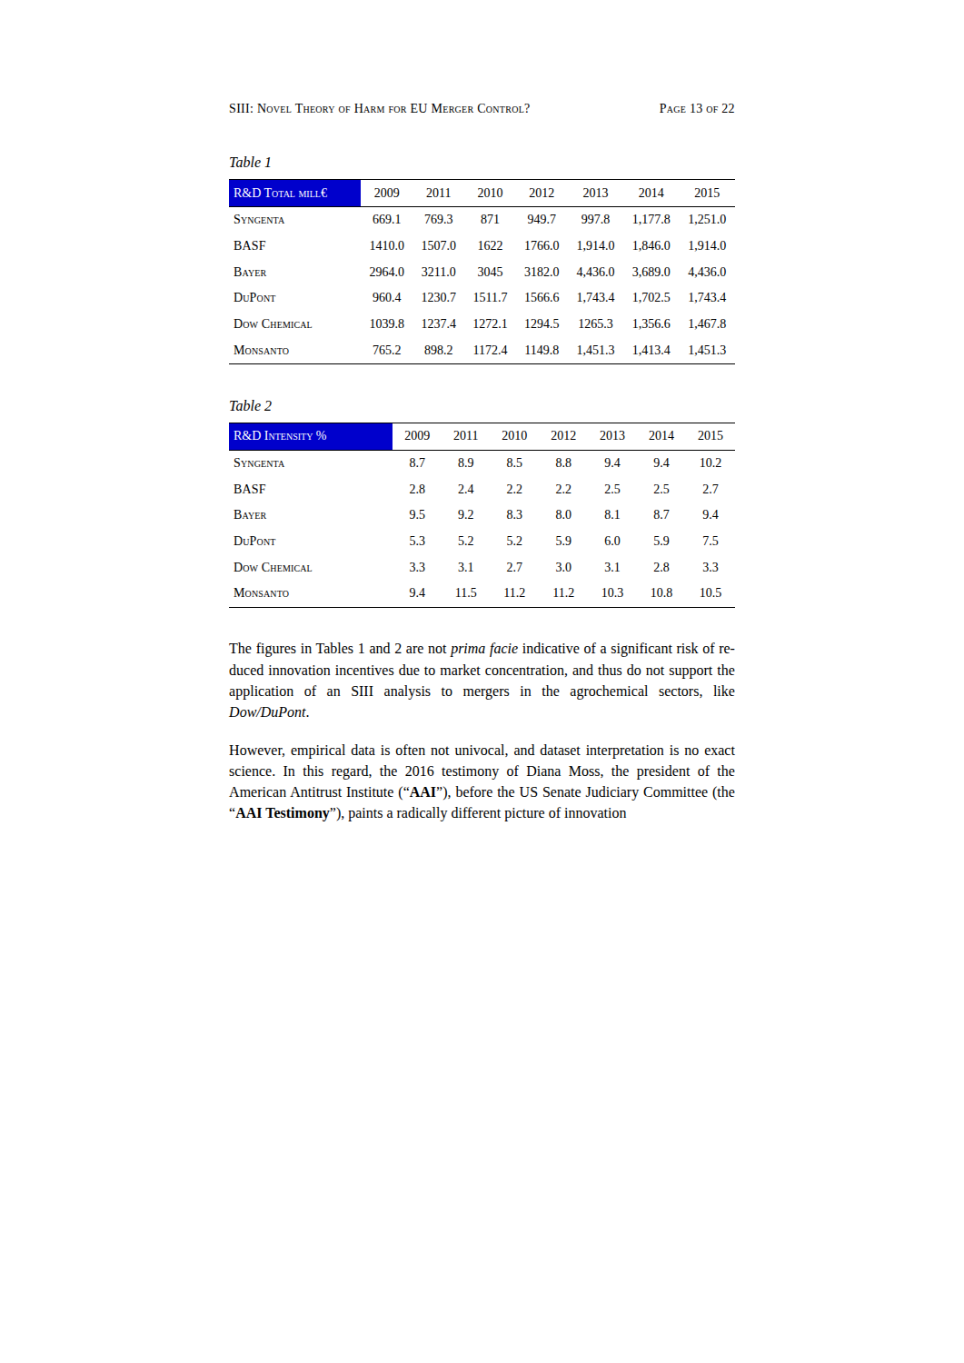SIII: Novel Theory of Harm for EU Merger Control? Page 13 of 22
Table 1
| R&D Total mill€ | 2009 | 2011 | 2010 | 2012 | 2013 | 2014 | 2015 |
| --- | --- | --- | --- | --- | --- | --- | --- |
| Syngenta | 669.1 | 769.3 | 871 | 949.7 | 997.8 | 1,177.8 | 1,251.0 |
| BASF | 1410.0 | 1507.0 | 1622 | 1766.0 | 1,914.0 | 1,846.0 | 1,914.0 |
| Bayer | 2964.0 | 3211.0 | 3045 | 3182.0 | 4,436.0 | 3,689.0 | 4,436.0 |
| DuPont | 960.4 | 1230.7 | 1511.7 | 1566.6 | 1,743.4 | 1,702.5 | 1,743.4 |
| Dow Chemical | 1039.8 | 1237.4 | 1272.1 | 1294.5 | 1265.3 | 1,356.6 | 1,467.8 |
| Monsanto | 765.2 | 898.2 | 1172.4 | 1149.8 | 1,451.3 | 1,413.4 | 1,451.3 |
Table 2
| R&D Intensity % | 2009 | 2011 | 2010 | 2012 | 2013 | 2014 | 2015 |
| --- | --- | --- | --- | --- | --- | --- | --- |
| Syngenta | 8.7 | 8.9 | 8.5 | 8.8 | 9.4 | 9.4 | 10.2 |
| BASF | 2.8 | 2.4 | 2.2 | 2.2 | 2.5 | 2.5 | 2.7 |
| Bayer | 9.5 | 9.2 | 8.3 | 8.0 | 8.1 | 8.7 | 9.4 |
| DuPont | 5.3 | 5.2 | 5.2 | 5.9 | 6.0 | 5.9 | 7.5 |
| Dow Chemical | 3.3 | 3.1 | 2.7 | 3.0 | 3.1 | 2.8 | 3.3 |
| Monsanto | 9.4 | 11.5 | 11.2 | 11.2 | 10.3 | 10.8 | 10.5 |
The figures in Tables 1 and 2 are not prima facie indicative of a significant risk of reduced innovation incentives due to market concentration, and thus do not support the application of an SIII analysis to mergers in the agrochemical sectors, like Dow/DuPont.
However, empirical data is often not univocal, and dataset interpretation is no exact science. In this regard, the 2016 testimony of Diana Moss, the president of the American Antitrust Institute (“AAI”), before the US Senate Judiciary Committee (the “AAI Testimony”), paints a radically different picture of innovation